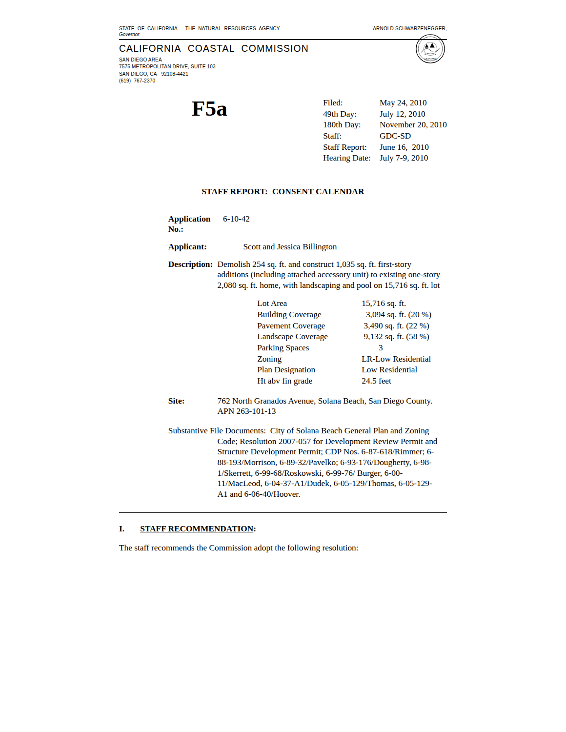STATE OF CALIFORNIA -- THE NATURAL RESOURCES AGENCY
ARNOLD SCHWARZENEGGER,
Governor
CALIFORNIA COASTAL COMMISSION
San Diego Area
7575 Metropolitan Drive, Suite 103
San Diego, CA 92108-4421
(619) 767-2370
CALIFORNIA
F5a
| Filed: | May 24, 2010 |
| 49th Day: | July 12, 2010 |
| 180th Day: | November 20, 2010 |
| Staff: | GDC-SD |
| Staff Report: | June 16, 2010 |
| Hearing Date: | July 7-9, 2010 |
STAFF REPORT: CONSENT CALENDAR
Application No.:
6-10-42
Applicant:
Scott and Jessica Billington
Description:
Demolish 254 sq. ft. and construct 1,035 sq. ft. first-story additions (including attached accessory unit) to existing one-story 2,080 sq. ft. home, with landscaping and pool on 15,716 sq. ft. lot
| Lot Area | 15,716 sq. ft. |
| Building Coverage | 3,094 sq. ft. (20 %) |
| Pavement Coverage | 3,490 sq. ft. (22 %) |
| Landscape Coverage | 9,132 sq. ft. (58 %) |
| Parking Spaces | 3 |
| Zoning | LR-Low Residential |
| Plan Designation | Low Residential |
| Ht abv fin grade | 24.5 feet |
Site:
762 North Granados Avenue, Solana Beach, San Diego County.
APN 263-101-13
Substantive File Documents: City of Solana Beach General Plan and Zoning Code; Resolution 2007-057 for Development Review Permit and Structure Development Permit; CDP Nos. 6-87-618/Rimmer; 6-88-193/Morrison, 6-89-32/Pavelko; 6-93-176/Dougherty, 6-98-1/Skerrett, 6-99-68/Roskowski, 6-99-76/ Burger, 6-00-11/MacLeod, 6-04-37-A1/Dudek, 6-05-129/Thomas, 6-05-129-A1 and 6-06-40/Hoover.
I. STAFF RECOMMENDATION:
The staff recommends the Commission adopt the following resolution: